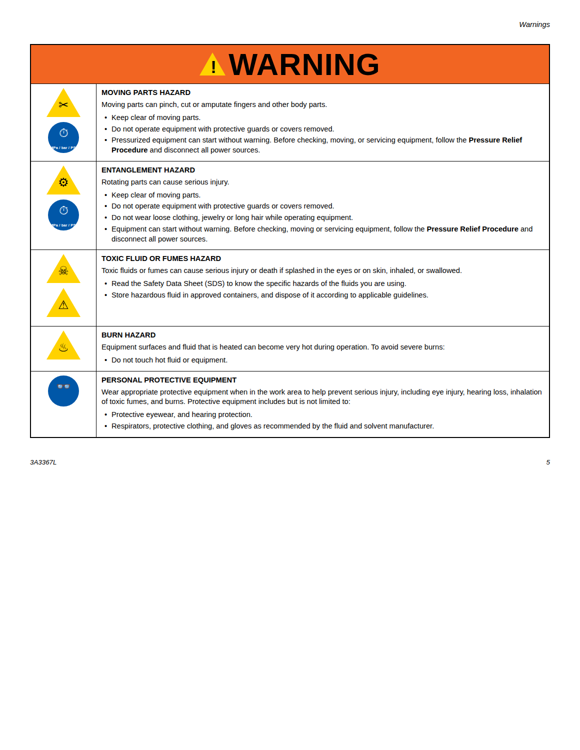Warnings
| WARNING |
| ✂ ⏱ MPa / bar / PSI | MOVING PARTS HAZARD Moving parts can pinch, cut or amputate fingers and other body parts. Keep clear of moving parts. Do not operate equipment with protective guards or covers removed. Pressurized equipment can start without warning. Before checking, moving, or servicing equipment, follow the Pressure Relief Procedure and disconnect all power sources. |
| ⚙ ⏱ MPa / bar / PSI | ENTANGLEMENT HAZARD Rotating parts can cause serious injury. Keep clear of moving parts. Do not operate equipment with protective guards or covers removed. Do not wear loose clothing, jewelry or long hair while operating equipment. Equipment can start without warning. Before checking, moving or servicing equipment, follow the Pressure Relief Procedure and disconnect all power sources. |
| ☠ ⚠ | TOXIC FLUID OR FUMES HAZARD Toxic fluids or fumes can cause serious injury or death if splashed in the eyes or on skin, inhaled, or swallowed. Read the Safety Data Sheet (SDS) to know the specific hazards of the fluids you are using. Store hazardous fluid in approved containers, and dispose of it according to applicable guidelines. |
| ♨ | BURN HAZARD Equipment surfaces and fluid that is heated can become very hot during operation. To avoid severe burns: Do not touch hot fluid or equipment. |
| 👓 | PERSONAL PROTECTIVE EQUIPMENT Wear appropriate protective equipment when in the work area to help prevent serious injury, including eye injury, hearing loss, inhalation of toxic fumes, and burns. Protective equipment includes but is not limited to: Protective eyewear, and hearing protection. Respirators, protective clothing, and gloves as recommended by the fluid and solvent manufacturer. |
3A3367L
5